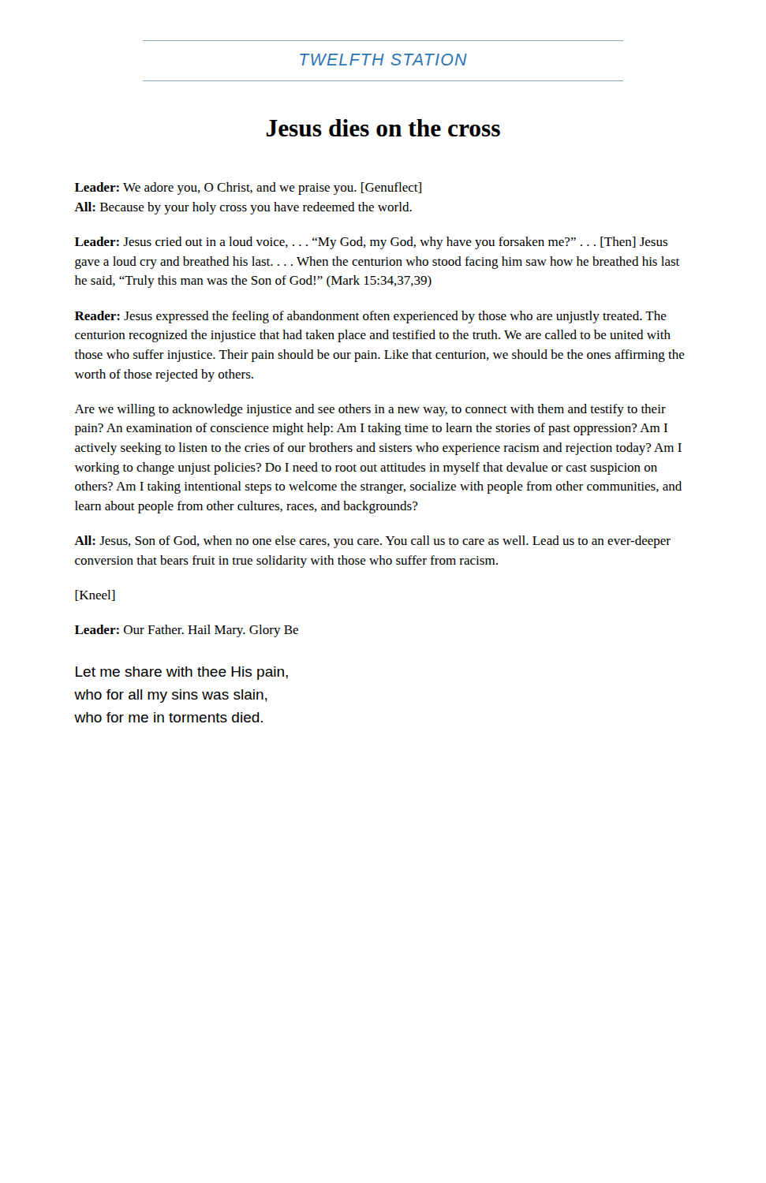TWELFTH STATION
Jesus dies on the cross
Leader: We adore you, O Christ, and we praise you. [Genuflect]
All: Because by your holy cross you have redeemed the world.
Leader: Jesus cried out in a loud voice, . . . “My God, my God, why have you forsaken me?” . . . [Then] Jesus gave a loud cry and breathed his last. . . . When the centurion who stood facing him saw how he breathed his last he said, “Truly this man was the Son of God!” (Mark 15:34,37,39)
Reader: Jesus expressed the feeling of abandonment often experienced by those who are unjustly treated. The centurion recognized the injustice that had taken place and testified to the truth. We are called to be united with those who suffer injustice. Their pain should be our pain. Like that centurion, we should be the ones affirming the worth of those rejected by others.
Are we willing to acknowledge injustice and see others in a new way, to connect with them and testify to their pain? An examination of conscience might help: Am I taking time to learn the stories of past oppression? Am I actively seeking to listen to the cries of our brothers and sisters who experience racism and rejection today? Am I working to change unjust policies? Do I need to root out attitudes in myself that devalue or cast suspicion on others? Am I taking intentional steps to welcome the stranger, socialize with people from other communities, and learn about people from other cultures, races, and backgrounds?
All: Jesus, Son of God, when no one else cares, you care. You call us to care as well. Lead us to an ever-deeper conversion that bears fruit in true solidarity with those who suffer from racism.
[Kneel]
Leader: Our Father. Hail Mary. Glory Be
Let me share with thee His pain,
who for all my sins was slain,
who for me in torments died.